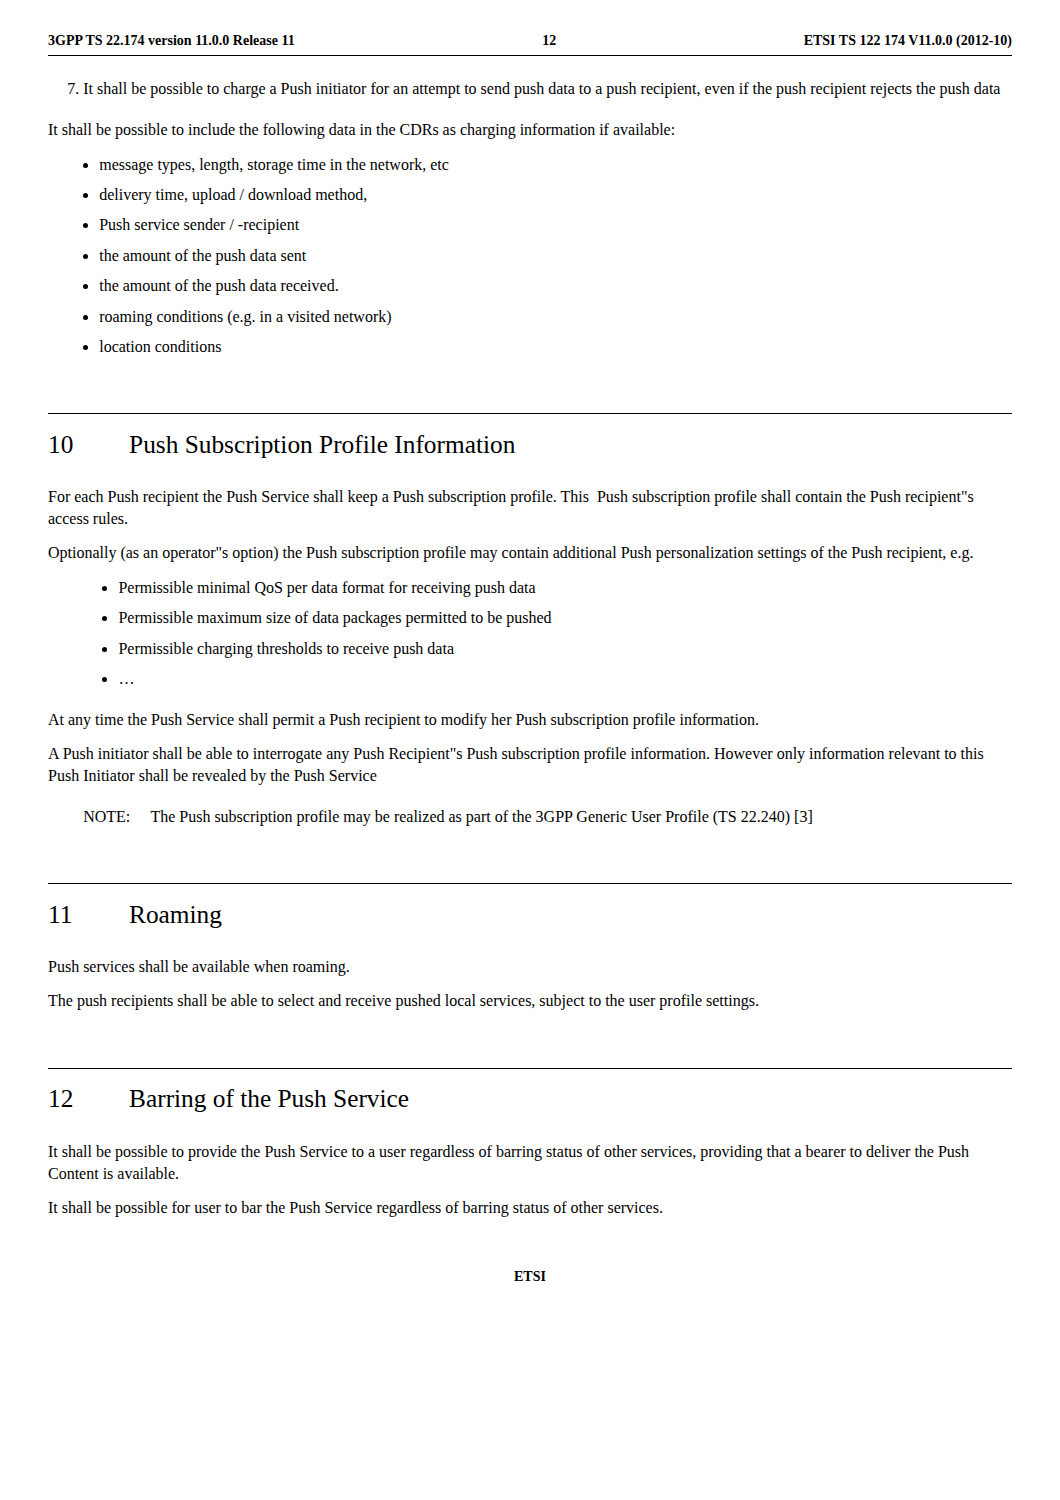3GPP TS 22.174 version 11.0.0 Release 11
12
ETSI TS 122 174 V11.0.0 (2012-10)
It shall be possible to charge a Push initiator for an attempt to send push data to a push recipient, even if the push recipient rejects the push data
It shall be possible to include the following data in the CDRs as charging information if available:
message types, length, storage time in the network, etc
delivery time, upload / download method,
Push service sender / -recipient
the amount of the push data sent
the amount of the push data received.
roaming conditions (e.g. in a visited network)
location conditions
10 Push Subscription Profile Information
For each Push recipient the Push Service shall keep a Push subscription profile. This Push subscription profile shall contain the Push recipient"s access rules.
Optionally (as an operator"s option) the Push subscription profile may contain additional Push personalization settings of the Push recipient, e.g.
Permissible minimal QoS per data format for receiving push data
Permissible maximum size of data packages permitted to be pushed
Permissible charging thresholds to receive push data
…
At any time the Push Service shall permit a Push recipient to modify her Push subscription profile information.
A Push initiator shall be able to interrogate any Push Recipient"s Push subscription profile information. However only information relevant to this Push Initiator shall be revealed by the Push Service
NOTE: The Push subscription profile may be realized as part of the 3GPP Generic User Profile (TS 22.240) [3]
11 Roaming
Push services shall be available when roaming.
The push recipients shall be able to select and receive pushed local services, subject to the user profile settings.
12 Barring of the Push Service
It shall be possible to provide the Push Service to a user regardless of barring status of other services, providing that a bearer to deliver the Push Content is available.
It shall be possible for user to bar the Push Service regardless of barring status of other services.
ETSI